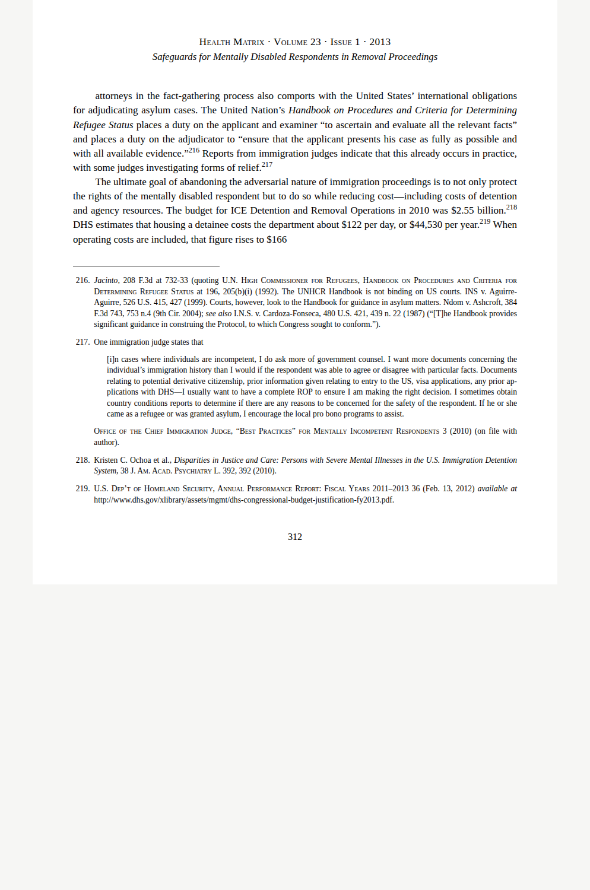Health Matrix · Volume 23 · Issue 1 · 2013
Safeguards for Mentally Disabled Respondents in Removal Proceedings
attorneys in the fact-gathering process also comports with the United States’ international obligations for adjudicating asylum cases. The United Nation’s Handbook on Procedures and Criteria for Determining Refugee Status places a duty on the applicant and examiner “to ascertain and evaluate all the relevant facts” and places a duty on the adjudicator to “ensure that the applicant presents his case as fully as possible and with all available evidence.”216 Reports from immigration judges indicate that this already occurs in practice, with some judges investigating forms of relief.217
The ultimate goal of abandoning the adversarial nature of immigration proceedings is to not only protect the rights of the mentally disabled respondent but to do so while reducing cost—including costs of detention and agency resources. The budget for ICE Detention and Removal Operations in 2010 was $2.55 billion.218 DHS estimates that housing a detainee costs the department about $122 per day, or $44,530 per year.219 When operating costs are included, that figure rises to $166
216. Jacinto, 208 F.3d at 732-33 (quoting U.N. High Commissioner for Refugees, Handbook on Procedures and Criteria for Determining Refugee Status at 196, 205(b)(i) (1992). The UNHCR Handbook is not binding on US courts. INS v. Aguirre-Aguirre, 526 U.S. 415, 427 (1999). Courts, however, look to the Handbook for guidance in asylum matters. Ndom v. Ashcroft, 384 F.3d 743, 753 n.4 (9th Cir. 2004); see also I.N.S. v. Cardoza-Fonseca, 480 U.S. 421, 439 n. 22 (1987) (“[T]he Handbook provides significant guidance in construing the Protocol, to which Congress sought to conform.”).
217. One immigration judge states that
[i]n cases where individuals are incompetent, I do ask more of government counsel. I want more documents concerning the individual’s immigration history than I would if the respondent was able to agree or disagree with particular facts. Documents relating to potential derivative citizenship, prior information given relating to entry to the US, visa applications, any prior applications with DHS—I usually want to have a complete ROP to ensure I am making the right decision. I sometimes obtain country conditions reports to determine if there are any reasons to be concerned for the safety of the respondent. If he or she came as a refugee or was granted asylum, I encourage the local pro bono programs to assist.
Office of the Chief Immigration Judge, “Best Practices” for Mentally Incompetent Respondents 3 (2010) (on file with author).
218. Kristen C. Ochoa et al., Disparities in Justice and Care: Persons with Severe Mental Illnesses in the U.S. Immigration Detention System, 38 J. Am. Acad. Psychiatry L. 392, 392 (2010).
219. U.S. Dep’t of Homeland Security, Annual Performance Report: Fiscal Years 2011–2013 36 (Feb. 13, 2012) available at http://www.dhs.gov/xlibrary/assets/mgmt/dhs-congressional-budget-justification-fy2013.pdf.
312